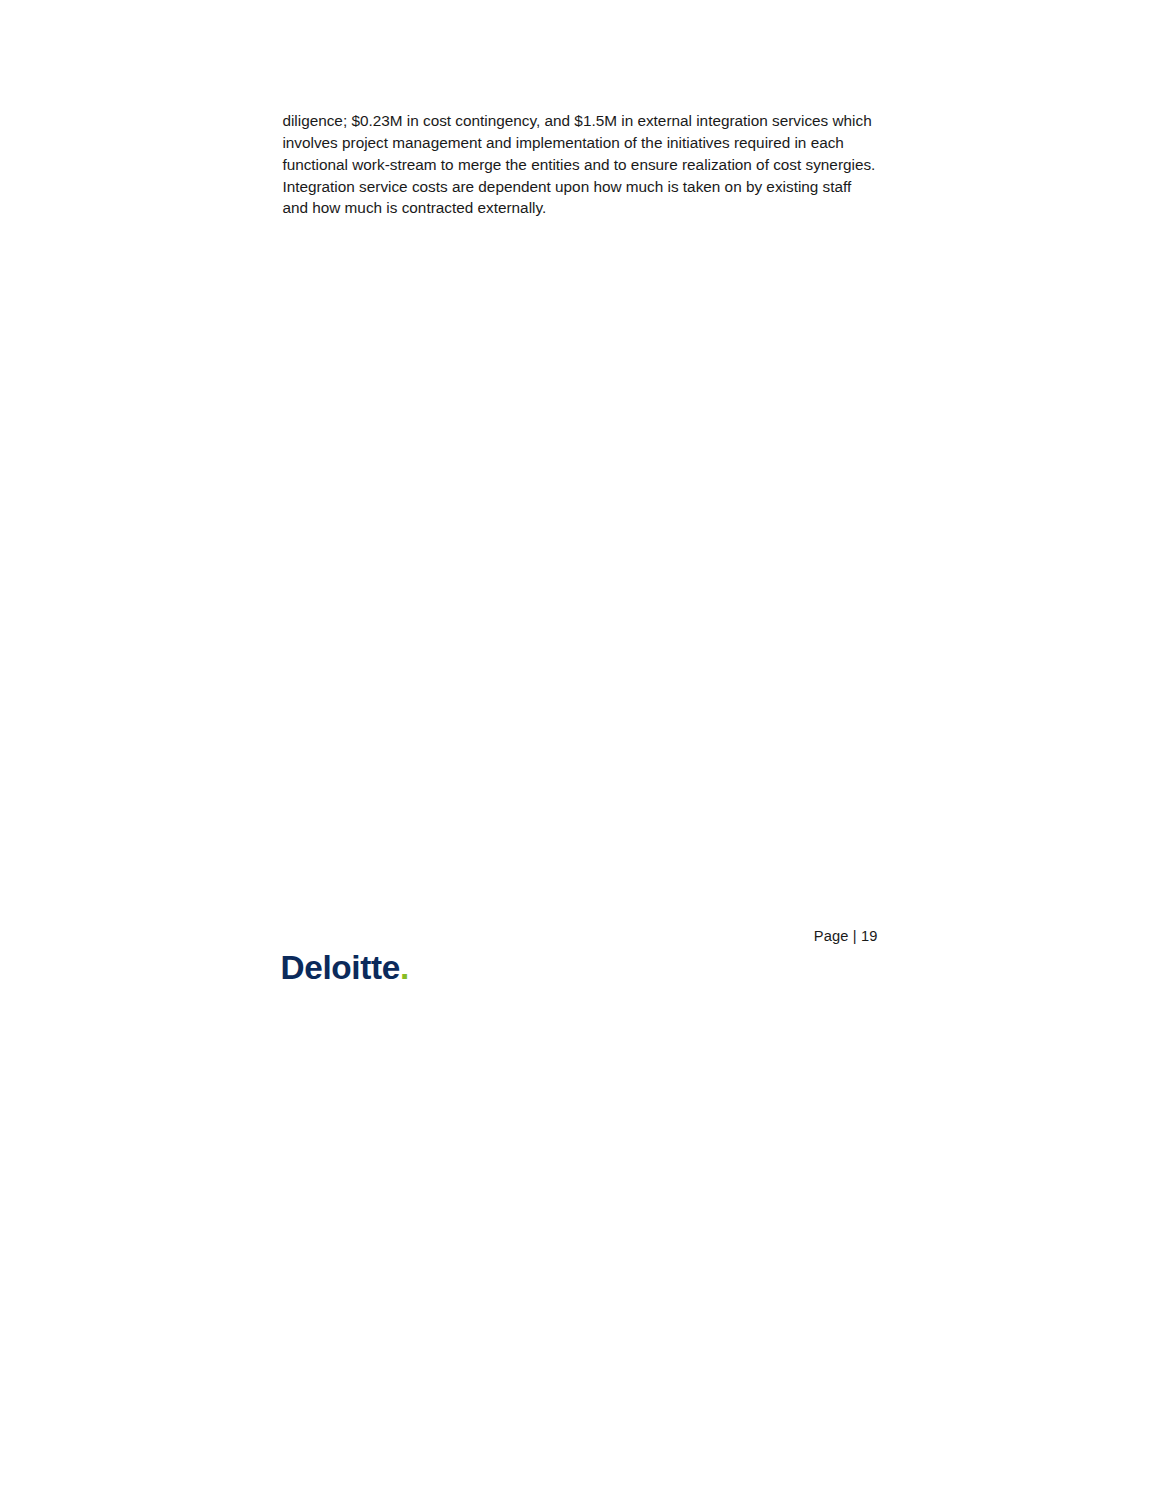diligence; $0.23M in cost contingency, and $1.5M in external integration services which involves project management and implementation of the initiatives required in each functional work-stream to merge the entities and to ensure realization of cost synergies. Integration service costs are dependent upon how much is taken on by existing staff and how much is contracted externally.
Page | 19
Deloitte.